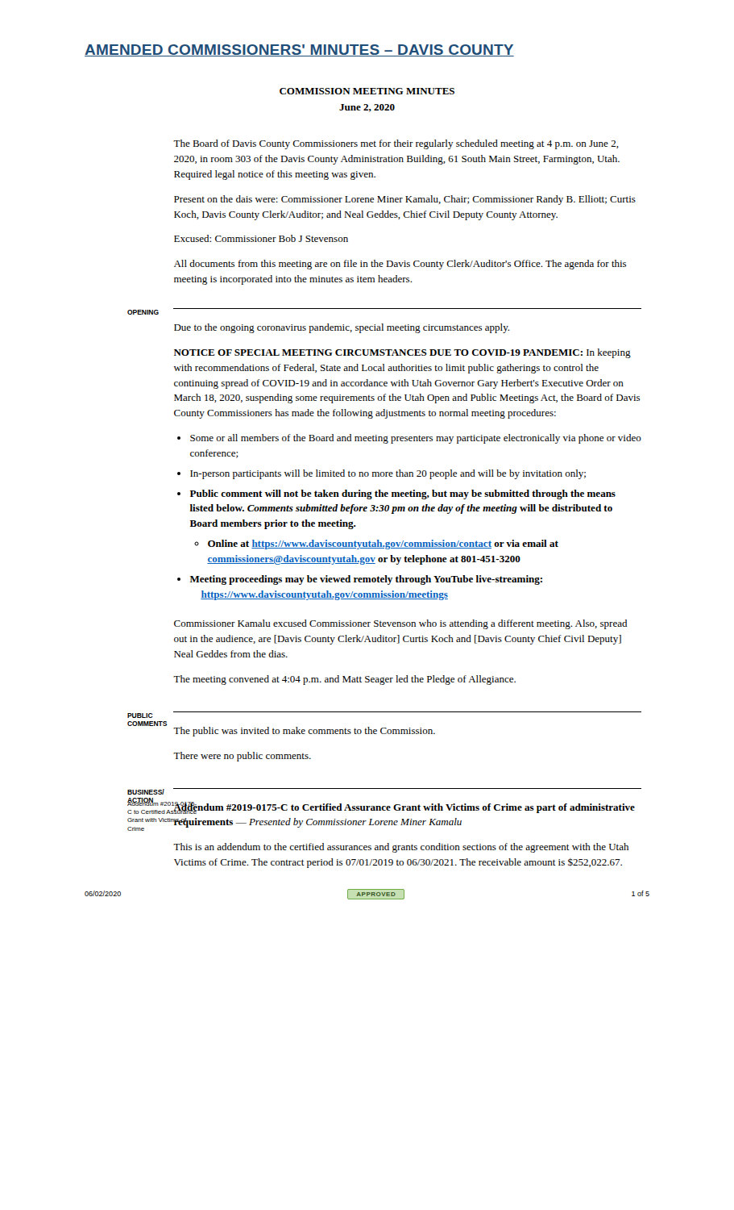AMENDED COMMISSIONERS' MINUTES – DAVIS COUNTY
COMMISSION MEETING MINUTES June 2, 2020
The Board of Davis County Commissioners met for their regularly scheduled meeting at 4 p.m. on June 2, 2020, in room 303 of the Davis County Administration Building, 61 South Main Street, Farmington, Utah. Required legal notice of this meeting was given.
Present on the dais were: Commissioner Lorene Miner Kamalu, Chair; Commissioner Randy B. Elliott; Curtis Koch, Davis County Clerk/Auditor; and Neal Geddes, Chief Civil Deputy County Attorney.
Excused: Commissioner Bob J Stevenson
All documents from this meeting are on file in the Davis County Clerk/Auditor's Office. The agenda for this meeting is incorporated into the minutes as item headers.
Opening
Due to the ongoing coronavirus pandemic, special meeting circumstances apply.
NOTICE OF SPECIAL MEETING CIRCUMSTANCES DUE TO COVID-19 PANDEMIC: In keeping with recommendations of Federal, State and Local authorities to limit public gatherings to control the continuing spread of COVID-19 and in accordance with Utah Governor Gary Herbert's Executive Order on March 18, 2020, suspending some requirements of the Utah Open and Public Meetings Act, the Board of Davis County Commissioners has made the following adjustments to normal meeting procedures:
Some or all members of the Board and meeting presenters may participate electronically via phone or video conference;
In-person participants will be limited to no more than 20 people and will be by invitation only;
Public comment will not be taken during the meeting, but may be submitted through the means listed below. Comments submitted before 3:30 pm on the day of the meeting will be distributed to Board members prior to the meeting.
Online at https://www.daviscountyutah.gov/commission/contact or via email at commissioners@daviscountyutah.gov or by telephone at 801-451-3200
Meeting proceedings may be viewed remotely through YouTube live-streaming:
https://www.daviscountyutah.gov/commission/meetings
Commissioner Kamalu excused Commissioner Stevenson who is attending a different meeting. Also, spread out in the audience, are [Davis County Clerk/Auditor] Curtis Koch and [Davis County Chief Civil Deputy] Neal Geddes from the dias.
The meeting convened at 4:04 p.m. and Matt Seager led the Pledge of Allegiance.
Public
Comments
The public was invited to make comments to the Commission.
There were no public comments.
Business/
Action
Addendum #2019-0175-C to Certified Assurance Grant with Victims of Crime
Addendum #2019-0175-C to Certified Assurance Grant with Victims of Crime as part of administrative requirements — Presented by Commissioner Lorene Miner Kamalu
This is an addendum to the certified assurances and grants condition sections of the agreement with the Utah Victims of Crime. The contract period is 07/01/2019 to 06/30/2021. The receivable amount is $252,022.67.
06/02/2020
APPROVED
1 of 5